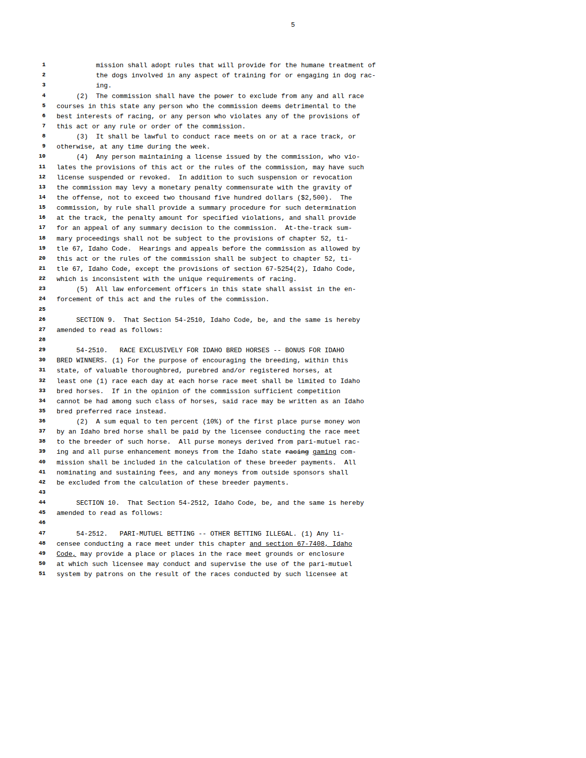5
mission shall adopt rules that will provide for the humane treatment of
the dogs involved in any aspect of training for or engaging in dog rac-
ing.
(2) The commission shall have the power to exclude from any and all race
courses in this state any person who the commission deems detrimental to the
best interests of racing, or any person who violates any of the provisions of
this act or any rule or order of the commission.
(3) It shall be lawful to conduct race meets on or at a race track, or
otherwise, at any time during the week.
(4) Any person maintaining a license issued by the commission, who vio-
lates the provisions of this act or the rules of the commission, may have such
license suspended or revoked. In addition to such suspension or revocation
the commission may levy a monetary penalty commensurate with the gravity of
the offense, not to exceed two thousand five hundred dollars ($2,500). The
commission, by rule shall provide a summary procedure for such determination
at the track, the penalty amount for specified violations, and shall provide
for an appeal of any summary decision to the commission. At-the-track sum-
mary proceedings shall not be subject to the provisions of chapter 52, ti-
tle 67, Idaho Code. Hearings and appeals before the commission as allowed by
this act or the rules of the commission shall be subject to chapter 52, ti-
tle 67, Idaho Code, except the provisions of section 67-5254(2), Idaho Code,
which is inconsistent with the unique requirements of racing.
(5) All law enforcement officers in this state shall assist in the en-
forcement of this act and the rules of the commission.
SECTION 9. That Section 54-2510, Idaho Code, be, and the same is hereby
amended to read as follows:
54-2510. RACE EXCLUSIVELY FOR IDAHO BRED HORSES -- BONUS FOR IDAHO
BRED WINNERS. (1) For the purpose of encouraging the breeding, within this
state, of valuable thoroughbred, purebred and/or registered horses, at
least one (1) race each day at each horse race meet shall be limited to Idaho
bred horses. If in the opinion of the commission sufficient competition
cannot be had among such class of horses, said race may be written as an Idaho
bred preferred race instead.
(2) A sum equal to ten percent (10%) of the first place purse money won
by an Idaho bred horse shall be paid by the licensee conducting the race meet
to the breeder of such horse. All purse moneys derived from pari-mutuel rac-
ing and all purse enhancement moneys from the Idaho state racing gaming com-
mission shall be included in the calculation of these breeder payments. All
nominating and sustaining fees, and any moneys from outside sponsors shall
be excluded from the calculation of these breeder payments.
SECTION 10. That Section 54-2512, Idaho Code, be, and the same is hereby
amended to read as follows:
54-2512. PARI-MUTUEL BETTING -- OTHER BETTING ILLEGAL. (1) Any li-
censee conducting a race meet under this chapter and section 67-7408, Idaho
Code, may provide a place or places in the race meet grounds or enclosure
at which such licensee may conduct and supervise the use of the pari-mutuel
system by patrons on the result of the races conducted by such licensee at